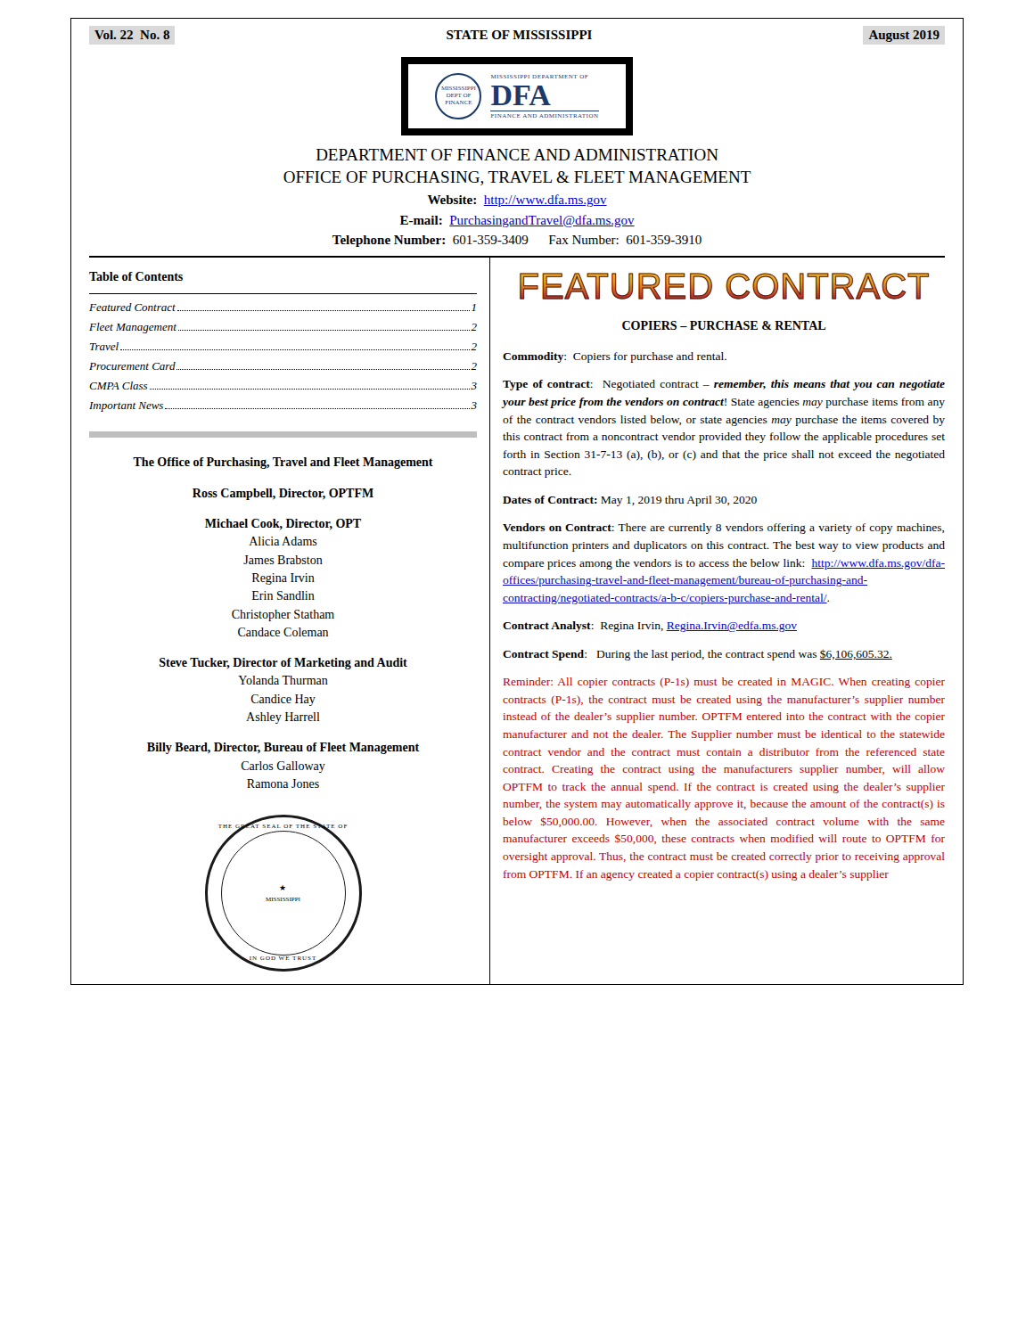Vol. 22 No. 8 STATE OF MISSISSIPPI August 2019
MISSISSIPPI
DEPT OF
FINANCE
MISSISSIPPI DEPARTMENT OF
DFA
FINANCE AND ADMINISTRATION
DEPARTMENT OF FINANCE AND ADMINISTRATION
OFFICE OF PURCHASING, TRAVEL & FLEET MANAGEMENT
Website: http://www.dfa.ms.gov
E-mail: PurchasingandTravel@dfa.ms.gov
Telephone Number: 601-359-3409 Fax Number: 601-359-3910
Table of Contents
Featured Contract 1
Fleet Management 2
Travel 2
Procurement Card 2
CMPA Class 3
Important News 3
The Office of Purchasing, Travel and Fleet Management
Ross Campbell, Director, OPTFM
Michael Cook, Director, OPT
Alicia Adams
James Brabston
Regina Irvin
Erin Sandlin
Christopher Statham
Candace Coleman
Steve Tucker, Director of Marketing and Audit
Yolanda Thurman
Candice Hay
Ashley Harrell
Billy Beard, Director, Bureau of Fleet Management
Carlos Galloway
Ramona Jones
THE GREAT SEAL OF THE STATE OF
★
MISSISSIPPI
IN GOD WE TRUST
Featured Contract
COPIERS – PURCHASE & RENTAL
Commodity: Copiers for purchase and rental.
Type of contract: Negotiated contract – remember, this means that you can negotiate your best price from the vendors on contract! State agencies may purchase items from any of the contract vendors listed below, or state agencies may purchase the items covered by this contract from a noncontract vendor provided they follow the applicable procedures set forth in Section 31-7-13 (a), (b), or (c) and that the price shall not exceed the negotiated contract price.
Dates of Contract: May 1, 2019 thru April 30, 2020
Vendors on Contract: There are currently 8 vendors offering a variety of copy machines, multifunction printers and duplicators on this contract. The best way to view products and compare prices among the vendors is to access the below link: http://www.dfa.ms.gov/dfa-offices/purchasing-travel-and-fleet-management/bureau-of-purchasing-and-contracting/negotiated-contracts/a-b-c/copiers-purchase-and-rental/.
Contract Analyst: Regina Irvin, Regina.Irvin@edfa.ms.gov
Contract Spend: During the last period, the contract spend was $6,106,605.32.
Reminder: All copier contracts (P-1s) must be created in MAGIC. When creating copier contracts (P-1s), the contract must be created using the manufacturer’s supplier number instead of the dealer’s supplier number. OPTFM entered into the contract with the copier manufacturer and not the dealer. The Supplier number must be identical to the statewide contract vendor and the contract must contain a distributor from the referenced state contract. Creating the contract using the manufacturers supplier number, will allow OPTFM to track the annual spend. If the contract is created using the dealer’s supplier number, the system may automatically approve it, because the amount of the contract(s) is below $50,000.00. However, when the associated contract volume with the same manufacturer exceeds $50,000, these contracts when modified will route to OPTFM for oversight approval. Thus, the contract must be created correctly prior to receiving approval from OPTFM. If an agency created a copier contract(s) using a dealer’s supplier